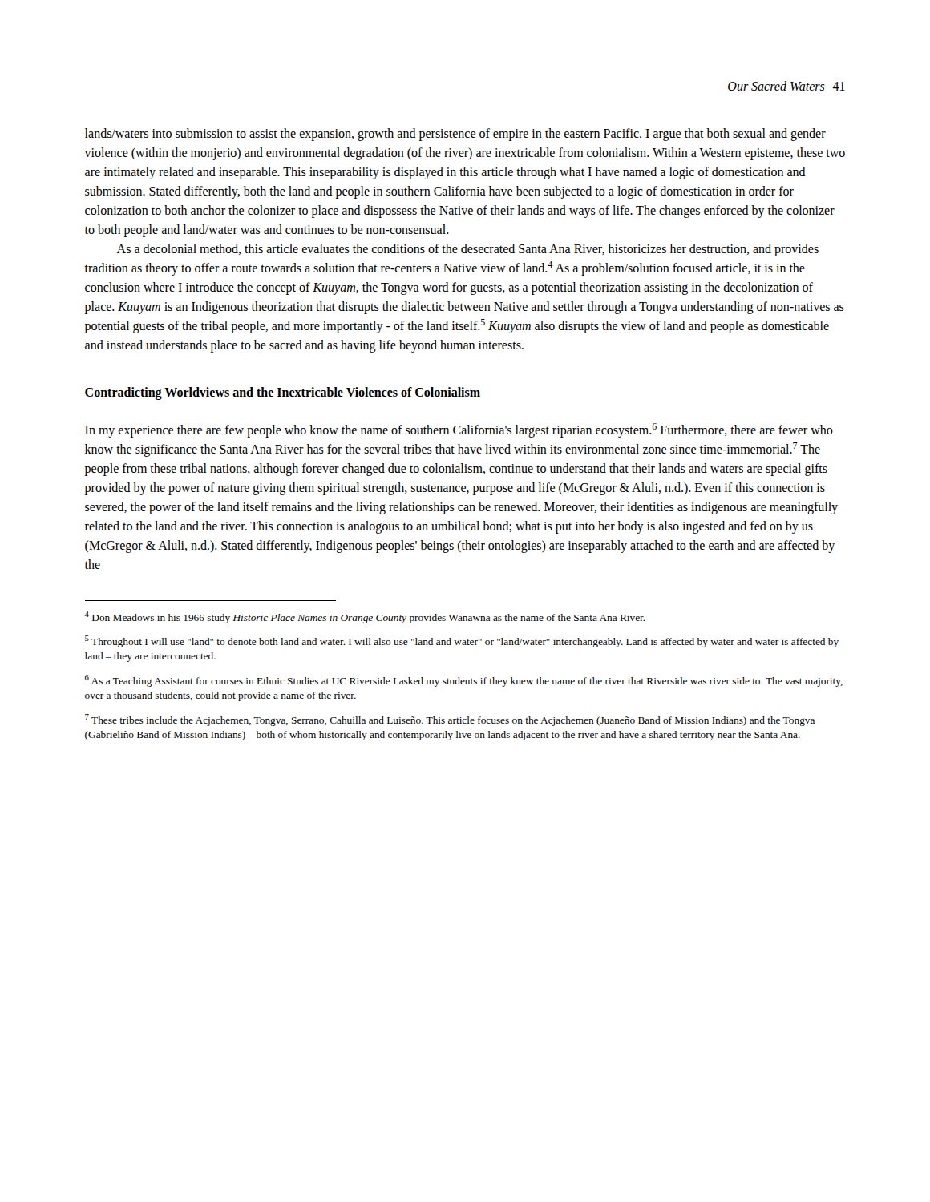Our Sacred Waters 41
lands/waters into submission to assist the expansion, growth and persistence of empire in the eastern Pacific. I argue that both sexual and gender violence (within the monjerio) and environmental degradation (of the river) are inextricable from colonialism. Within a Western episteme, these two are intimately related and inseparable. This inseparability is displayed in this article through what I have named a logic of domestication and submission. Stated differently, both the land and people in southern California have been subjected to a logic of domestication in order for colonization to both anchor the colonizer to place and dispossess the Native of their lands and ways of life. The changes enforced by the colonizer to both people and land/water was and continues to be non-consensual.
As a decolonial method, this article evaluates the conditions of the desecrated Santa Ana River, historicizes her destruction, and provides tradition as theory to offer a route towards a solution that re-centers a Native view of land.4 As a problem/solution focused article, it is in the conclusion where I introduce the concept of Kuuyam, the Tongva word for guests, as a potential theorization assisting in the decolonization of place. Kuuyam is an Indigenous theorization that disrupts the dialectic between Native and settler through a Tongva understanding of non-natives as potential guests of the tribal people, and more importantly - of the land itself.5 Kuuyam also disrupts the view of land and people as domesticable and instead understands place to be sacred and as having life beyond human interests.
Contradicting Worldviews and the Inextricable Violences of Colonialism
In my experience there are few people who know the name of southern California's largest riparian ecosystem.6 Furthermore, there are fewer who know the significance the Santa Ana River has for the several tribes that have lived within its environmental zone since time-immemorial.7 The people from these tribal nations, although forever changed due to colonialism, continue to understand that their lands and waters are special gifts provided by the power of nature giving them spiritual strength, sustenance, purpose and life (McGregor & Aluli, n.d.). Even if this connection is severed, the power of the land itself remains and the living relationships can be renewed. Moreover, their identities as indigenous are meaningfully related to the land and the river. This connection is analogous to an umbilical bond; what is put into her body is also ingested and fed on by us (McGregor & Aluli, n.d.). Stated differently, Indigenous peoples' beings (their ontologies) are inseparably attached to the earth and are affected by the
4 Don Meadows in his 1966 study Historic Place Names in Orange County provides Wanawna as the name of the Santa Ana River.
5 Throughout I will use "land" to denote both land and water. I will also use "land and water" or "land/water" interchangeably. Land is affected by water and water is affected by land – they are interconnected.
6 As a Teaching Assistant for courses in Ethnic Studies at UC Riverside I asked my students if they knew the name of the river that Riverside was river side to. The vast majority, over a thousand students, could not provide a name of the river.
7 These tribes include the Acjachemen, Tongva, Serrano, Cahuilla and Luiseño. This article focuses on the Acjachemen (Juaneño Band of Mission Indians) and the Tongva (Gabrieliño Band of Mission Indians) – both of whom historically and contemporarily live on lands adjacent to the river and have a shared territory near the Santa Ana.